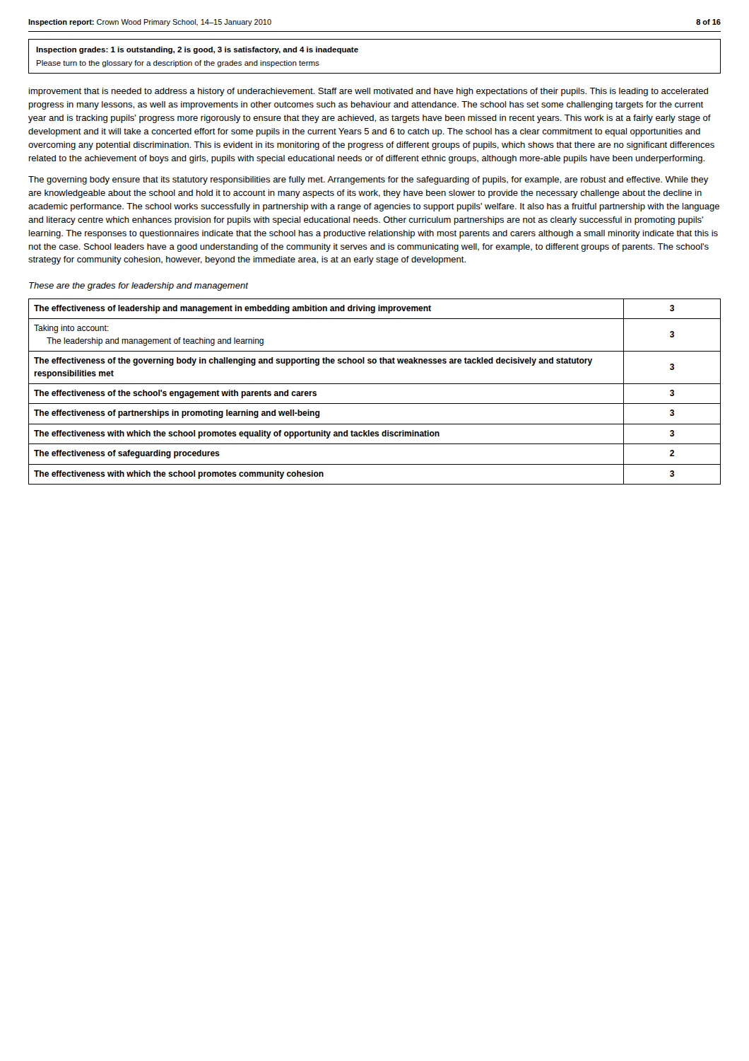Inspection report: Crown Wood Primary School, 14–15 January 2010
8 of 16
Inspection grades: 1 is outstanding, 2 is good, 3 is satisfactory, and 4 is inadequate
Please turn to the glossary for a description of the grades and inspection terms
improvement that is needed to address a history of underachievement. Staff are well motivated and have high expectations of their pupils. This is leading to accelerated progress in many lessons, as well as improvements in other outcomes such as behaviour and attendance. The school has set some challenging targets for the current year and is tracking pupils' progress more rigorously to ensure that they are achieved, as targets have been missed in recent years. This work is at a fairly early stage of development and it will take a concerted effort for some pupils in the current Years 5 and 6 to catch up. The school has a clear commitment to equal opportunities and overcoming any potential discrimination. This is evident in its monitoring of the progress of different groups of pupils, which shows that there are no significant differences related to the achievement of boys and girls, pupils with special educational needs or of different ethnic groups, although more-able pupils have been underperforming.
The governing body ensure that its statutory responsibilities are fully met. Arrangements for the safeguarding of pupils, for example, are robust and effective. While they are knowledgeable about the school and hold it to account in many aspects of its work, they have been slower to provide the necessary challenge about the decline in academic performance. The school works successfully in partnership with a range of agencies to support pupils' welfare. It also has a fruitful partnership with the language and literacy centre which enhances provision for pupils with special educational needs. Other curriculum partnerships are not as clearly successful in promoting pupils' learning. The responses to questionnaires indicate that the school has a productive relationship with most parents and carers although a small minority indicate that this is not the case. School leaders have a good understanding of the community it serves and is communicating well, for example, to different groups of parents. The school's strategy for community cohesion, however, beyond the immediate area, is at an early stage of development.
These are the grades for leadership and management
| The effectiveness of leadership and management in embedding ambition and driving improvement | 3 |
| Taking into account: The leadership and management of teaching and learning | 3 |
| The effectiveness of the governing body in challenging and supporting the school so that weaknesses are tackled decisively and statutory responsibilities met | 3 |
| The effectiveness of the school's engagement with parents and carers | 3 |
| The effectiveness of partnerships in promoting learning and well-being | 3 |
| The effectiveness with which the school promotes equality of opportunity and tackles discrimination | 3 |
| The effectiveness of safeguarding procedures | 2 |
| The effectiveness with which the school promotes community cohesion | 3 |